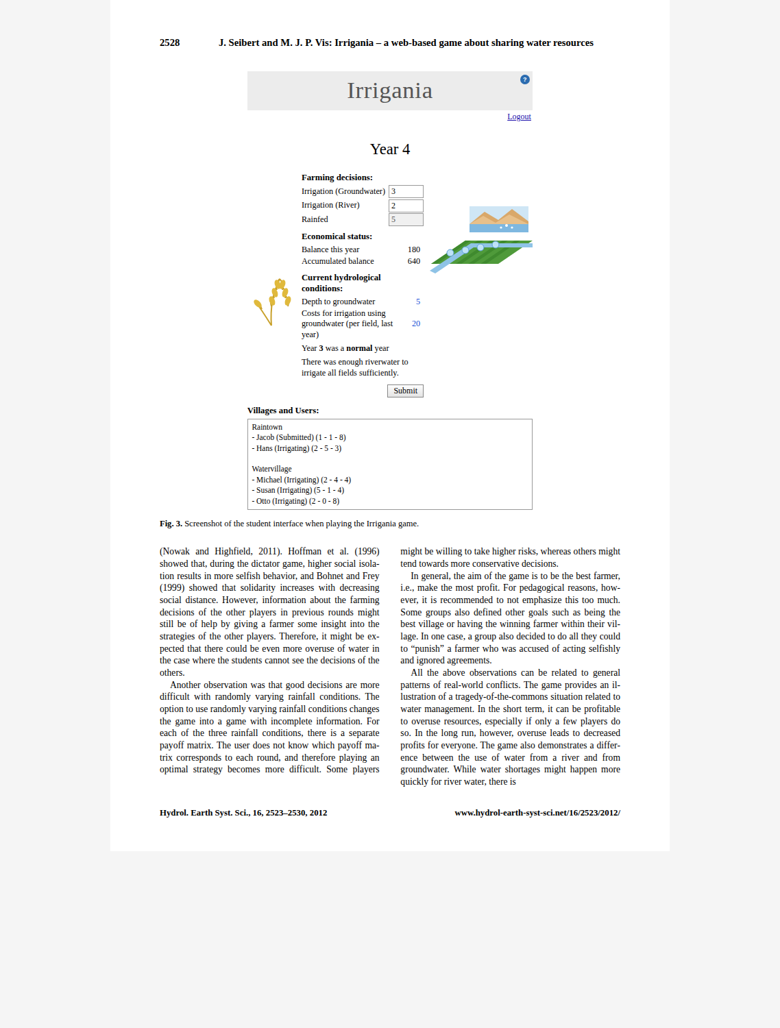2528 J. Seibert and M. J. P. Vis: Irrigania – a web-based game about sharing water resources
Irrigania ?
Logout
Year 4
Farming decisions:
Irrigation (Groundwater)
Irrigation (River)
Rainfed
Economical status:
Balance this year 180
Accumulated balance 640
Current hydrological conditions:
Depth to groundwater 5
Costs for irrigation using groundwater (per field, last year) 20
Year 3 was a normal year
There was enough riverwater to irrigate all fields sufficiently.
Submit
Villages and Users:
Raintown
- Jacob (Submitted) (1 - 1 - 8)
- Hans (Irrigating) (2 - 5 - 3)
Watervillage
- Michael (Irrigating) (2 - 4 - 4)
- Susan (Irrigating) (5 - 1 - 4)
- Otto (Irrigating) (2 - 0 - 8)
Fig. 3. Screenshot of the student interface when playing the Irrigania game.
(Nowak and Highfield, 2011). Hoffman et al. (1996) showed that, during the dictator game, higher social isolation results in more selfish behavior, and Bohnet and Frey (1999) showed that solidarity increases with decreasing social distance. However, information about the farming decisions of the other players in previous rounds might still be of help by giving a farmer some insight into the strategies of the other players. Therefore, it might be expected that there could be even more overuse of water in the case where the students cannot see the decisions of the others.
Another observation was that good decisions are more difficult with randomly varying rainfall conditions. The option to use randomly varying rainfall conditions changes the game into a game with incomplete information. For each of the three rainfall conditions, there is a separate payoff matrix. The user does not know which payoff matrix corresponds to each round, and therefore playing an optimal strategy becomes more difficult. Some players might be willing to take higher risks, whereas others might tend towards more conservative decisions.
In general, the aim of the game is to be the best farmer, i.e., make the most profit. For pedagogical reasons, however, it is recommended to not emphasize this too much. Some groups also defined other goals such as being the best village or having the winning farmer within their village. In one case, a group also decided to do all they could to “punish” a farmer who was accused of acting selfishly and ignored agreements.
All the above observations can be related to general patterns of real-world conflicts. The game provides an illustration of a tragedy-of-the-commons situation related to water management. In the short term, it can be profitable to overuse resources, especially if only a few players do so. In the long run, however, overuse leads to decreased profits for everyone. The game also demonstrates a difference between the use of water from a river and from groundwater. While water shortages might happen more quickly for river water, there is
Hydrol. Earth Syst. Sci., 16, 2523–2530, 2012 www.hydrol-earth-syst-sci.net/16/2523/2012/